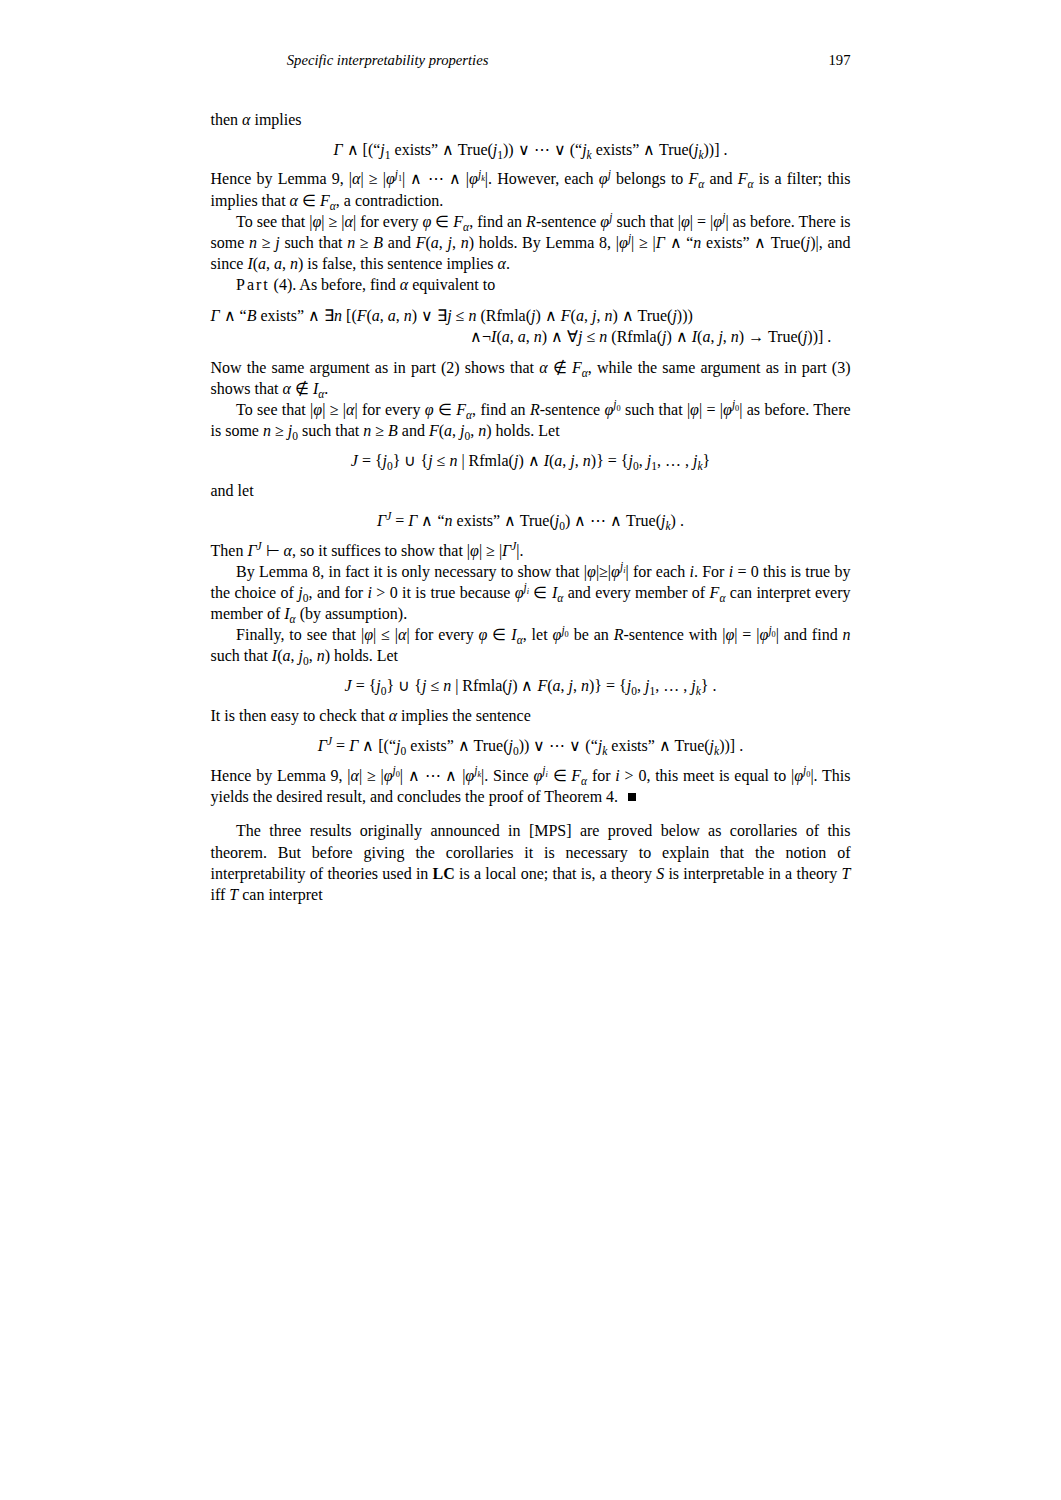Specific interpretability properties 197
then α implies
Γ ∧ [(“j1 exists” ∧ True(j1)) ∨ ⋯ ∨ (“jk exists” ∧ True(jk))] .
Hence by Lemma 9, |α| ≥ |φj1| ∧ ⋯ ∧ |φjk|. However, each φj belongs to Fα and Fα is a filter; this implies that α ∈ Fα, a contradiction.
To see that |φ| ≥ |α| for every φ ∈ Fα, find an R-sentence φj such that |φ| = |φj| as before. There is some n ≥ j such that n ≥ B and F(a, j, n) holds. By Lemma 8, |φj| ≥ |Γ ∧ “n exists” ∧ True(j)|, and since I(a, a, n) is false, this sentence implies α.
Part (4). As before, find α equivalent to
Γ ∧ “B exists” ∧ ∃n [(F(a, a, n) ∨ ∃j ≤ n (Rfmla(j) ∧ F(a, j, n) ∧ True(j))) ∧¬I(a, a, n) ∧ ∀j ≤ n (Rfmla(j) ∧ I(a, j, n) → True(j))] .
Now the same argument as in part (2) shows that α ∉ Fα, while the same argument as in part (3) shows that α ∉ Iα.
To see that |φ| ≥ |α| for every φ ∈ Fα, find an R-sentence φj0 such that |φ| = |φj0| as before. There is some n ≥ j0 such that n ≥ B and F(a, j0, n) holds. Let
J = {j0} ∪ {j ≤ n | Rfmla(j) ∧ I(a, j, n)} = {j0, j1, … , jk}
and let
ΓJ = Γ ∧ “n exists” ∧ True(j0) ∧ ⋯ ∧ True(jk) .
Then ΓJ ⊢ α, so it suffices to show that |φ| ≥ |ΓJ|.
By Lemma 8, in fact it is only necessary to show that |φ|≥|φji| for each i. For i = 0 this is true by the choice of j0, and for i > 0 it is true because φji ∈ Iα and every member of Fα can interpret every member of Iα (by assumption).
Finally, to see that |φ| ≤ |α| for every φ ∈ Iα, let φj0 be an R-sentence with |φ| = |φj0| and find n such that I(a, j0, n) holds. Let
J = {j0} ∪ {j ≤ n | Rfmla(j) ∧ F(a, j, n)} = {j0, j1, … , jk} .
It is then easy to check that α implies the sentence
ΓJ = Γ ∧ [(“j0 exists” ∧ True(j0)) ∨ ⋯ ∨ (“jk exists” ∧ True(jk))] .
Hence by Lemma 9, |α| ≥ |φj0| ∧ ⋯ ∧ |φjk|. Since φji ∈ Fα for i > 0, this meet is equal to |φj0|. This yields the desired result, and concludes the proof of Theorem 4.
The three results originally announced in [MPS] are proved below as corollaries of this theorem. But before giving the corollaries it is necessary to explain that the notion of interpretability of theories used in LC is a local one; that is, a theory S is interpretable in a theory T iff T can interpret